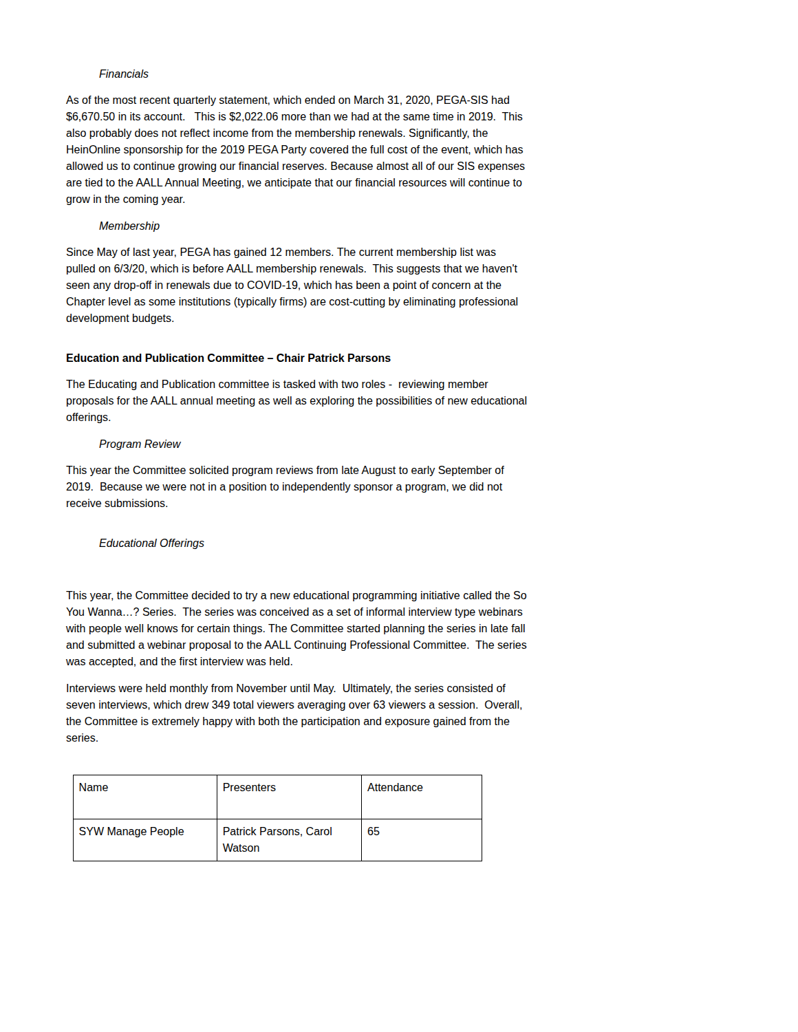Financials
As of the most recent quarterly statement, which ended on March 31, 2020, PEGA-SIS had $6,670.50 in its account. This is $2,022.06 more than we had at the same time in 2019. This also probably does not reflect income from the membership renewals. Significantly, the HeinOnline sponsorship for the 2019 PEGA Party covered the full cost of the event, which has allowed us to continue growing our financial reserves. Because almost all of our SIS expenses are tied to the AALL Annual Meeting, we anticipate that our financial resources will continue to grow in the coming year.
Membership
Since May of last year, PEGA has gained 12 members. The current membership list was pulled on 6/3/20, which is before AALL membership renewals. This suggests that we haven't seen any drop-off in renewals due to COVID-19, which has been a point of concern at the Chapter level as some institutions (typically firms) are cost-cutting by eliminating professional development budgets.
Education and Publication Committee – Chair Patrick Parsons
The Educating and Publication committee is tasked with two roles - reviewing member proposals for the AALL annual meeting as well as exploring the possibilities of new educational offerings.
Program Review
This year the Committee solicited program reviews from late August to early September of 2019. Because we were not in a position to independently sponsor a program, we did not receive submissions.
Educational Offerings
This year, the Committee decided to try a new educational programming initiative called the So You Wanna…? Series. The series was conceived as a set of informal interview type webinars with people well knows for certain things. The Committee started planning the series in late fall and submitted a webinar proposal to the AALL Continuing Professional Committee. The series was accepted, and the first interview was held.
Interviews were held monthly from November until May. Ultimately, the series consisted of seven interviews, which drew 349 total viewers averaging over 63 viewers a session. Overall, the Committee is extremely happy with both the participation and exposure gained from the series.
| Name | Presenters | Attendance |
| SYW Manage People | Patrick Parsons, Carol Watson | 65 |